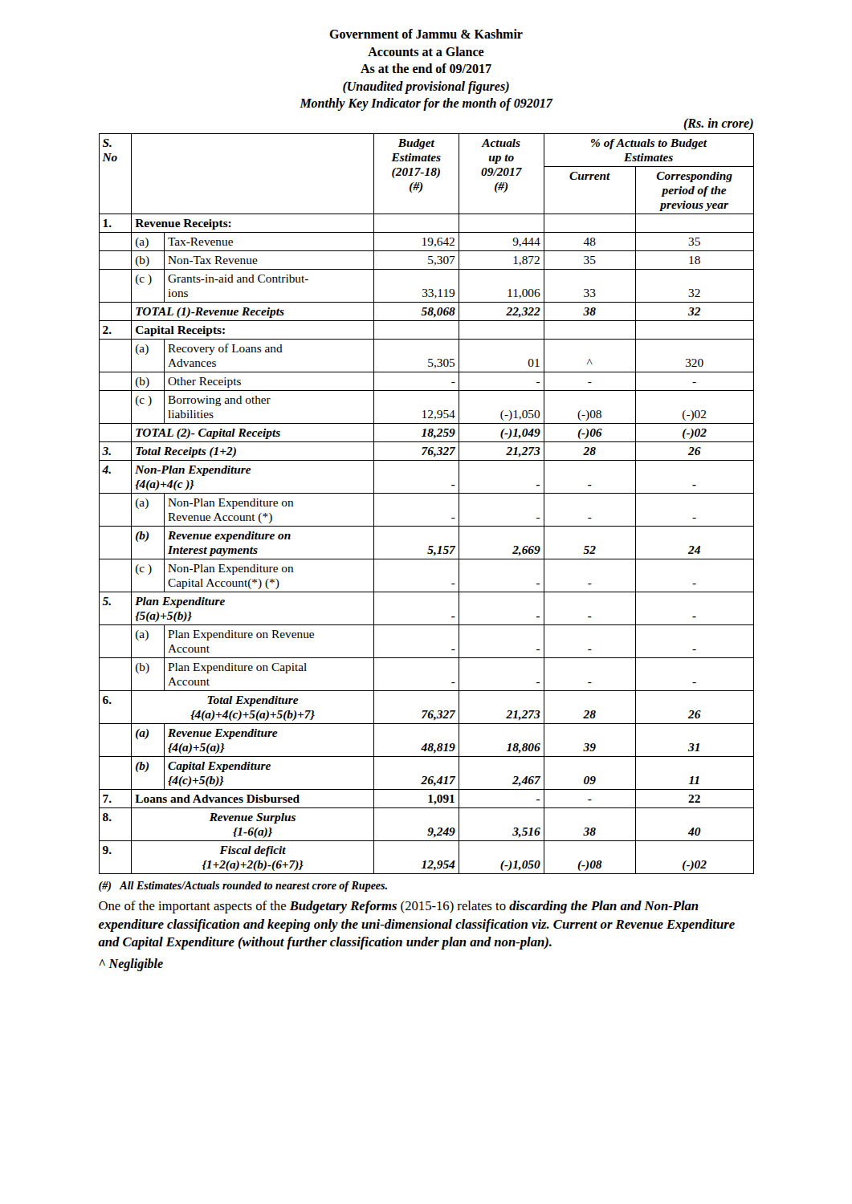Government of Jammu & Kashmir
Accounts at a Glance
As at the end of 09/2017
(Unaudited provisional figures)
Monthly Key Indicator for the month of 092017
(Rs. in crore)
| S. No | | Budget Estimates (2017-18) (#) | Actuals up to 09/2017 (#) | % of Actuals to Budget Estimates |
| --- | --- | --- | --- | --- |
| Current | Corresponding period of the previous year |
| 1. | Revenue Receipts: | | | | |
| | (a) | Tax-Revenue | 19,642 | 9,444 | 48 | 35 |
| | (b) | Non-Tax Revenue | 5,307 | 1,872 | 35 | 18 |
| | (c ) | Grants-in-aid and Contribut- ions | 33,119 | 11,006 | 33 | 32 |
| | TOTAL (1)-Revenue Receipts | 58,068 | 22,322 | 38 | 32 |
| 2. | Capital Receipts: | | | | |
| | (a) | Recovery of Loans and Advances | 5,305 | 01 | ^ | 320 |
| | (b) | Other Receipts | - | - | - | - |
| | (c ) | Borrowing and other liabilities | 12,954 | (-)1,050 | (-)08 | (-)02 |
| | TOTAL (2)- Capital Receipts | 18,259 | (-)1,049 | (-)06 | (-)02 |
| 3. | Total Receipts (1+2) | 76,327 | 21,273 | 28 | 26 |
| 4. | Non-Plan Expenditure {4(a)+4(c )} | - | - | - | - |
| | (a) | Non-Plan Expenditure on Revenue Account (*) | - | - | - | - |
| | (b) | Revenue expenditure on Interest payments | 5,157 | 2,669 | 52 | 24 |
| | (c ) | Non-Plan Expenditure on Capital Account(*) (*) | - | - | - | - |
| 5. | Plan Expenditure {5(a)+5(b)} | - | - | - | - |
| | (a) | Plan Expenditure on Revenue Account | - | - | - | - |
| | (b) | Plan Expenditure on Capital Account | - | - | - | - |
| 6. | Total Expenditure {4(a)+4(c)+5(a)+5(b)+7} | 76,327 | 21,273 | 28 | 26 |
| | (a) | Revenue Expenditure {4(a)+5(a)} | 48,819 | 18,806 | 39 | 31 |
| | (b) | Capital Expenditure {4(c)+5(b)} | 26,417 | 2,467 | 09 | 11 |
| 7. | Loans and Advances Disbursed | 1,091 | - | - | 22 |
| 8. | Revenue Surplus {1-6(a)} | 9,249 | 3,516 | 38 | 40 |
| 9. | Fiscal deficit {1+2(a)+2(b)-(6+7)} | 12,954 | (-)1,050 | (-)08 | (-)02 |
(#) All Estimates/Actuals rounded to nearest crore of Rupees.
One of the important aspects of the Budgetary Reforms (2015-16) relates to discarding the Plan and Non-Plan expenditure classification and keeping only the uni-dimensional classification viz. Current or Revenue Expenditure and Capital Expenditure (without further classification under plan and non-plan).
^ Negligible